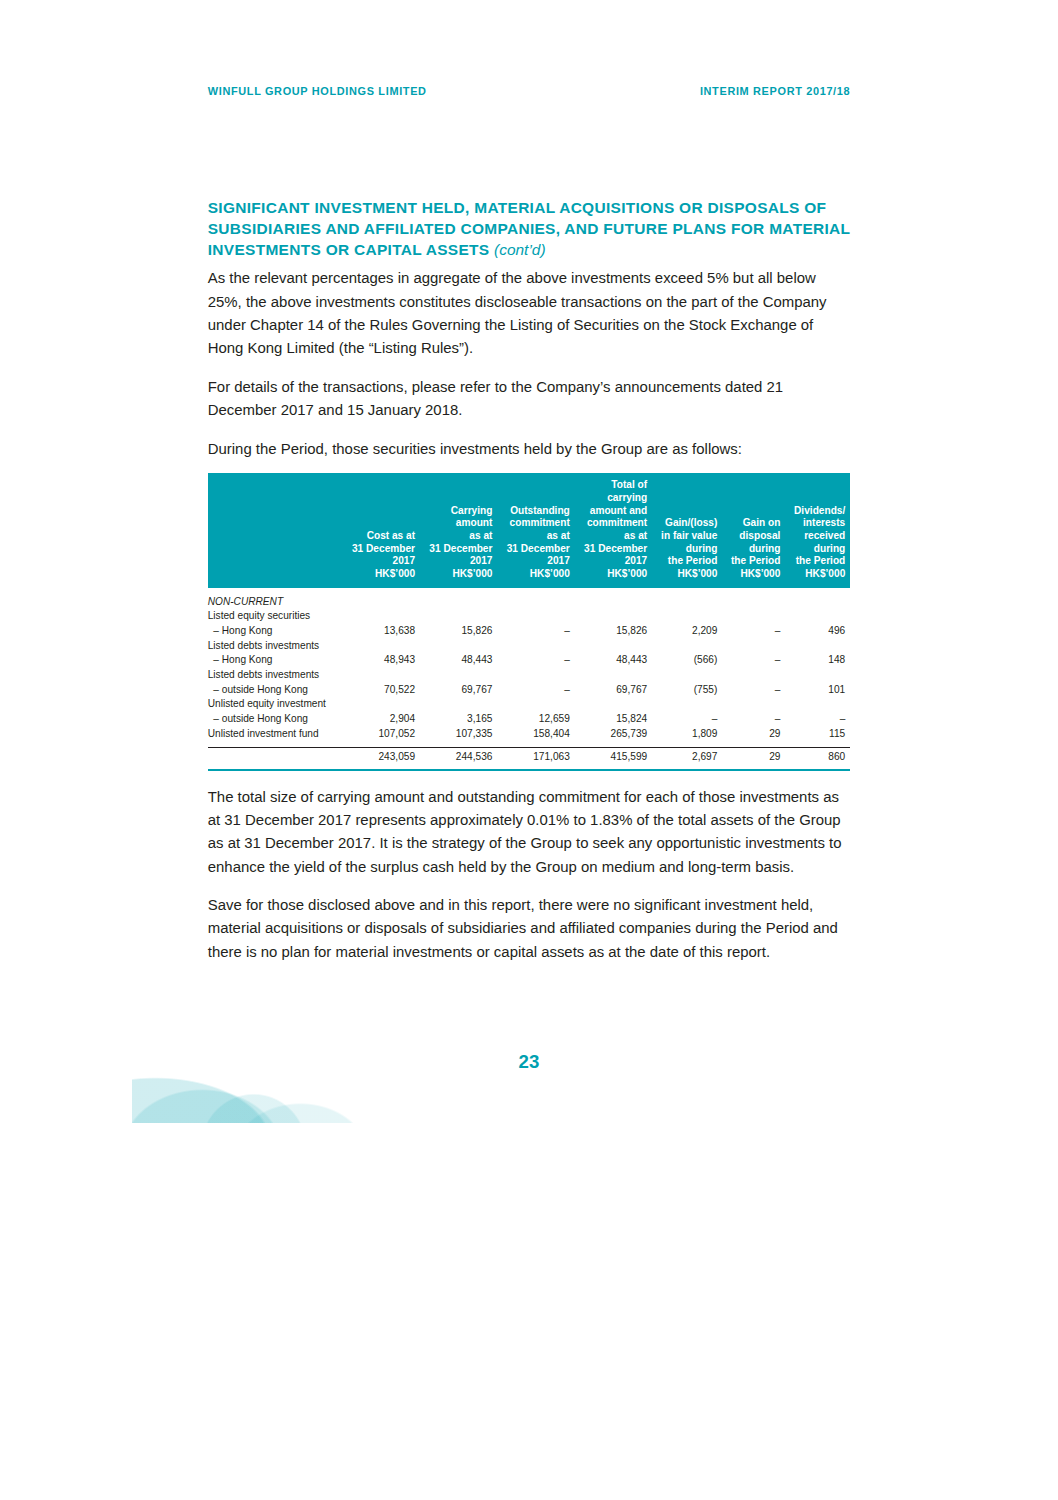Winfull Group Holdings Limited
Interim Report 2017/18
Significant investment held, material acquisitions or disposals of subsidiaries and affiliated companies, and future plans for material investments or capital assets (cont’d)
As the relevant percentages in aggregate of the above investments exceed 5% but all below 25%, the above investments constitutes discloseable transactions on the part of the Company under Chapter 14 of the Rules Governing the Listing of Securities on the Stock Exchange of Hong Kong Limited (the “Listing Rules”).
For details of the transactions, please refer to the Company’s announcements dated 21 December 2017 and 15 January 2018.
During the Period, those securities investments held by the Group are as follows:
| | Cost as at 31 December 2017 HK$’000 | Carrying amount as at 31 December 2017 HK$’000 | Outstanding commitment as at 31 December 2017 HK$’000 | Total of carrying amount and commitment as at 31 December 2017 HK$’000 | Gain/(loss) in fair value during the Period HK$’000 | Gain on disposal during the Period HK$’000 | Dividends/ interests received during the Period HK$’000 |
| --- | --- | --- | --- | --- | --- | --- | --- |
| NON-CURRENT | | | | | | | |
| Listed equity securities | | | | | | | |
| – Hong Kong | 13,638 | 15,826 | – | 15,826 | 2,209 | – | 496 |
| Listed debts investments | | | | | | | |
| – Hong Kong | 48,943 | 48,443 | – | 48,443 | (566) | – | 148 |
| Listed debts investments | | | | | | | |
| – outside Hong Kong | 70,522 | 69,767 | – | 69,767 | (755) | – | 101 |
| Unlisted equity investment | | | | | | | |
| – outside Hong Kong | 2,904 | 3,165 | 12,659 | 15,824 | – | – | – |
| Unlisted investment fund | 107,052 | 107,335 | 158,404 | 265,739 | 1,809 | 29 | 115 |
| | 243,059 | 244,536 | 171,063 | 415,599 | 2,697 | 29 | 860 |
The total size of carrying amount and outstanding commitment for each of those investments as at 31 December 2017 represents approximately 0.01% to 1.83% of the total assets of the Group as at 31 December 2017. It is the strategy of the Group to seek any opportunistic investments to enhance the yield of the surplus cash held by the Group on medium and long-term basis.
Save for those disclosed above and in this report, there were no significant investment held, material acquisitions or disposals of subsidiaries and affiliated companies during the Period and there is no plan for material investments or capital assets as at the date of this report.
23